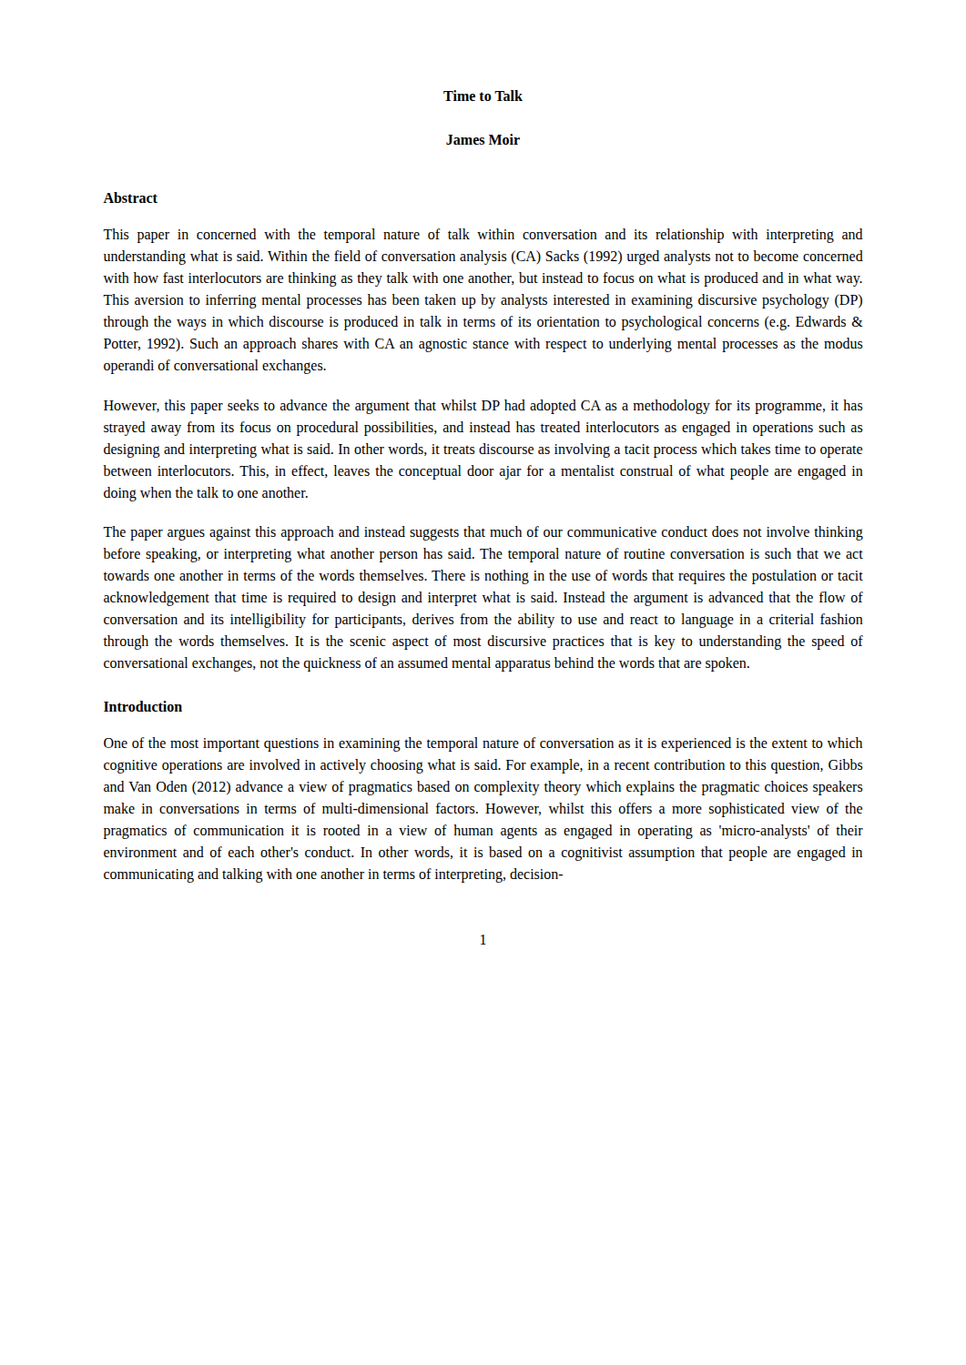Time to Talk
James Moir
Abstract
This paper in concerned with the temporal nature of talk within conversation and its relationship with interpreting and understanding what is said. Within the field of conversation analysis (CA) Sacks (1992) urged analysts not to become concerned with how fast interlocutors are thinking as they talk with one another, but instead to focus on what is produced and in what way. This aversion to inferring mental processes has been taken up by analysts interested in examining discursive psychology (DP) through the ways in which discourse is produced in talk in terms of its orientation to psychological concerns (e.g. Edwards & Potter, 1992). Such an approach shares with CA an agnostic stance with respect to underlying mental processes as the modus operandi of conversational exchanges.
However, this paper seeks to advance the argument that whilst DP had adopted CA as a methodology for its programme, it has strayed away from its focus on procedural possibilities, and instead has treated interlocutors as engaged in operations such as designing and interpreting what is said. In other words, it treats discourse as involving a tacit process which takes time to operate between interlocutors. This, in effect, leaves the conceptual door ajar for a mentalist construal of what people are engaged in doing when the talk to one another.
The paper argues against this approach and instead suggests that much of our communicative conduct does not involve thinking before speaking, or interpreting what another person has said. The temporal nature of routine conversation is such that we act towards one another in terms of the words themselves. There is nothing in the use of words that requires the postulation or tacit acknowledgement that time is required to design and interpret what is said. Instead the argument is advanced that the flow of conversation and its intelligibility for participants, derives from the ability to use and react to language in a criterial fashion through the words themselves. It is the scenic aspect of most discursive practices that is key to understanding the speed of conversational exchanges, not the quickness of an assumed mental apparatus behind the words that are spoken.
Introduction
One of the most important questions in examining the temporal nature of conversation as it is experienced is the extent to which cognitive operations are involved in actively choosing what is said. For example, in a recent contribution to this question, Gibbs and Van Oden (2012) advance a view of pragmatics based on complexity theory which explains the pragmatic choices speakers make in conversations in terms of multi-dimensional factors. However, whilst this offers a more sophisticated view of the pragmatics of communication it is rooted in a view of human agents as engaged in operating as 'micro-analysts' of their environment and of each other's conduct. In other words, it is based on a cognitivist assumption that people are engaged in communicating and talking with one another in terms of interpreting, decision-
1